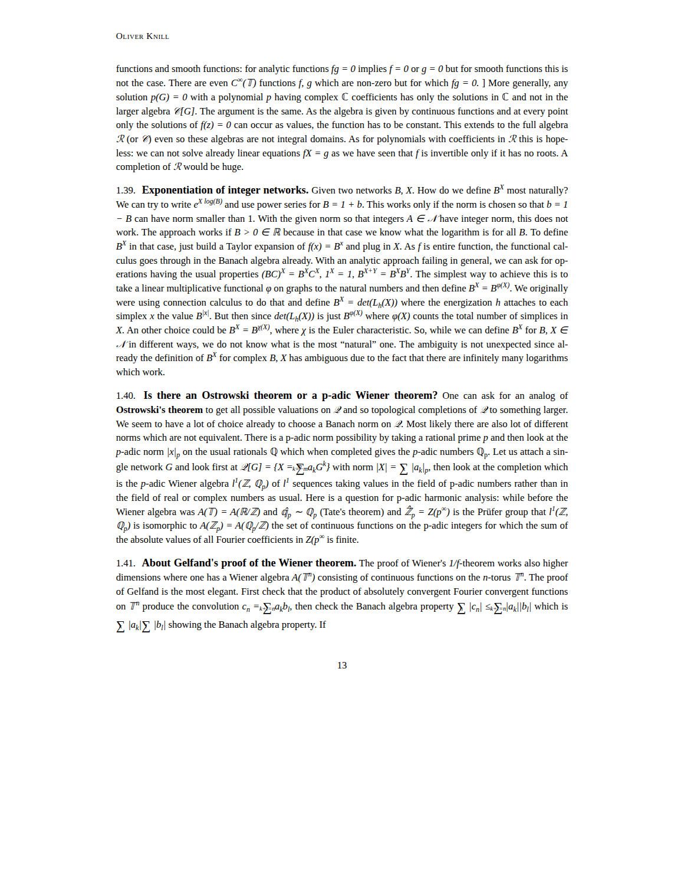Oliver Knill
functions and smooth functions: for analytic functions fg = 0 implies f = 0 or g = 0 but for smooth functions this is not the case. There are even C∞(𝕋) functions f, g which are non-zero but for which fg = 0. ] More generally, any solution p(G) = 0 with a polynomial p having complex ℂ coefficients has only the solutions in ℂ and not in the larger algebra 𝒞[G]. The argument is the same. As the algebra is given by continuous functions and at every point only the solutions of f(z) = 0 can occur as values, the function has to be constant. This extends to the full algebra ℛ (or 𝒞) even so these algebras are not integral domains. As for polynomials with coefficients in ℛ this is hopeless: we can not solve already linear equations fX = g as we have seen that f is invertible only if it has no roots. A completion of ℛ would be huge.
1.39. Exponentiation of integer networks. Given two networks B, X. How do we define BX most naturally? We can try to write eX log(B) and use power series for B = 1 + b. This works only if the norm is chosen so that b = 1 − B can have norm smaller than 1. With the given norm so that integers A ∈ 𝒩 have integer norm, this does not work. The approach works if B > 0 ∈ ℝ because in that case we know what the logarithm is for all B. To define BX in that case, just build a Taylor expansion of f(x) = Bx and plug in X. As f is entire function, the functional calculus goes through in the Banach algebra already. With an analytic approach failing in general, we can ask for operations having the usual properties (BC)X = BXCX, 1X = 1, BX+Y = BXBY. The simplest way to achieve this is to take a linear multiplicative functional φ on graphs to the natural numbers and then define BX = Bφ(X). We originally were using connection calculus to do that and define BX = det(Lh(X)) where the energization h attaches to each simplex x the value B|x|. But then since det(Lh(X)) is just Bφ(X) where φ(X) counts the total number of simplices in X. An other choice could be BX = Bχ(X), where χ is the Euler characteristic. So, while we can define BX for B, X ∈ 𝒩 in different ways, we do not know what is the most “natural” one. The ambiguity is not unexpected since already the definition of BX for complex B, X has ambiguous due to the fact that there are infinitely many logarithms which work.
1.40. Is there an Ostrowski theorem or a p-adic Wiener theorem? One can ask for an analog of Ostrowski's theorem to get all possible valuations on 𝒬 and so topological completions of 𝒬 to something larger. We seem to have a lot of choice already to choose a Banach norm on 𝒬. Most likely there are also lot of different norms which are not equivalent. There is a p-adic norm possibility by taking a rational prime p and then look at the p-adic norm |x|p on the usual rationals ℚ which when completed gives the p-adic numbers ℚp. Let us attach a single network G and look first at 𝒬[G] = {X = n∑k=−m akGk} with norm |X| = ∑k |ak|p, then look at the completion which is the p-adic Wiener algebra l1(ℤ, ℚp) of l1 sequences taking values in the field of p-adic numbers rather than in the field of real or complex numbers as usual. Here is a question for p-adic harmonic analysis: while before the Wiener algebra was A(𝕋) = A(ℝ/ℤ) and 𝕢̂p ∼ ℚp (Tate's theorem) and ℤ̂p = Z(p∞) is the Prüfer group that l1(ℤ, ℚp) is isomorphic to A(ℤp) = A(ℚp/ℤ) the set of continuous functions on the p-adic integers for which the sum of the absolute values of all Fourier coefficients in Z(p∞ is finite.
1.41. About Gelfand's proof of the Wiener theorem. The proof of Wiener's 1/f-theorem works also higher dimensions where one has a Wiener algebra A(𝕋n) consisting of continuous functions on the n-torus 𝕋n. The proof of Gelfand is the most elegant. First check that the product of absolutely convergent Fourier convergent functions on 𝕋n produce the convolution cn = ∑k+l=n akbl, then check the Banach algebra property ∑n |cn| ≤ ∑k+l=n |ak||bl| which is ∑k |ak|∑l |bl| showing the Banach algebra property. If
13